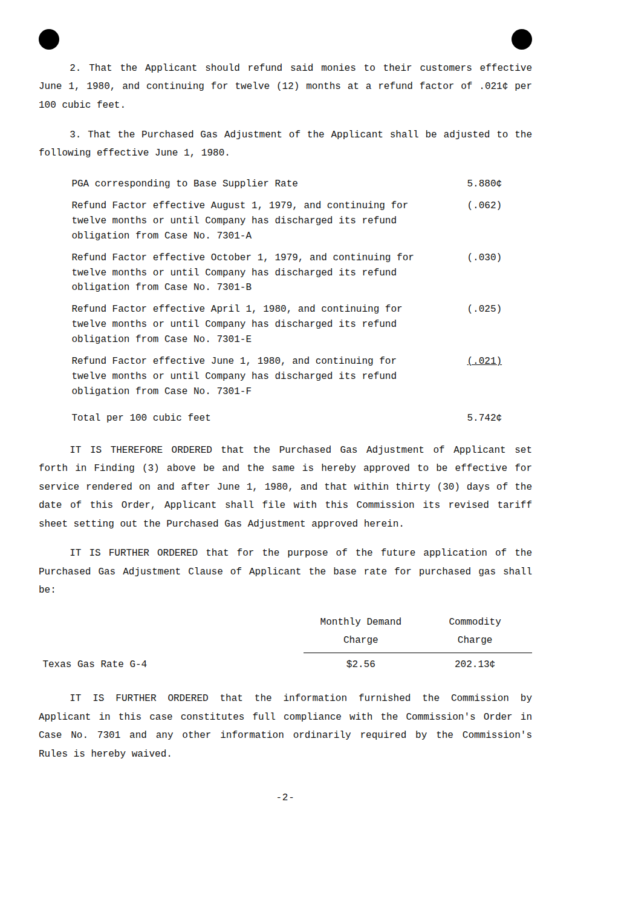2. That the Applicant should refund said monies to their customers effective June 1, 1980, and continuing for twelve (12) months at a refund factor of .021¢ per 100 cubic feet.
3. That the Purchased Gas Adjustment of the Applicant shall be adjusted to the following effective June 1, 1980.
| PGA corresponding to Base Supplier Rate | 5.880¢ |
| Refund Factor effective August 1, 1979, and continuing for twelve months or until Company has discharged its refund obligation from Case No. 7301-A | (.062) |
| Refund Factor effective October 1, 1979, and continuing for twelve months or until Company has discharged its refund obligation from Case No. 7301-B | (.030) |
| Refund Factor effective April 1, 1980, and continuing for twelve months or until Company has discharged its refund obligation from Case No. 7301-E | (.025) |
| Refund Factor effective June 1, 1980, and continuing for twelve months or until Company has discharged its refund obligation from Case No. 7301-F | (.021) |
| Total per 100 cubic feet | 5.742¢ |
IT IS THEREFORE ORDERED that the Purchased Gas Adjustment of Applicant set forth in Finding (3) above be and the same is hereby approved to be effective for service rendered on and after June 1, 1980, and that within thirty (30) days of the date of this Order, Applicant shall file with this Commission its revised tariff sheet setting out the Purchased Gas Adjustment approved herein.
IT IS FURTHER ORDERED that for the purpose of the future application of the Purchased Gas Adjustment Clause of Applicant the base rate for purchased gas shall be:
| | Monthly Demand Charge | Commodity Charge |
| Texas Gas Rate G-4 | $2.56 | 202.13¢ |
IT IS FURTHER ORDERED that the information furnished the Commission by Applicant in this case constitutes full compliance with the Commission's Order in Case No. 7301 and any other information ordinarily required by the Commission's Rules is hereby waived.
-2-